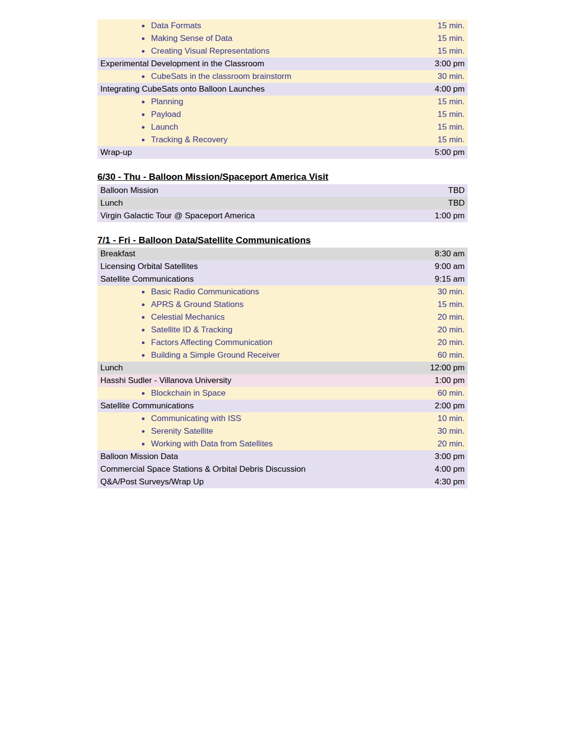| Data Formats | 15 min. |
| Making Sense of Data | 15 min. |
| Creating Visual Representations | 15 min. |
| Experimental Development in the Classroom | 3:00 pm |
| CubeSats in the classroom brainstorm | 30 min. |
| Integrating CubeSats onto Balloon Launches | 4:00 pm |
| Planning | 15 min. |
| Payload | 15 min. |
| Launch | 15 min. |
| Tracking & Recovery | 15 min. |
| Wrap-up | 5:00 pm |
6/30 - Thu - Balloon Mission/Spaceport America Visit
| Balloon Mission | TBD |
| Lunch | TBD |
| Virgin Galactic Tour @ Spaceport America | 1:00 pm |
7/1 - Fri - Balloon Data/Satellite Communications
| Breakfast | 8:30 am |
| Licensing Orbital Satellites | 9:00 am |
| Satellite Communications | 9:15 am |
| Basic Radio Communications | 30 min. |
| APRS & Ground Stations | 15 min. |
| Celestial Mechanics | 20 min. |
| Satellite ID & Tracking | 20 min. |
| Factors Affecting Communication | 20 min. |
| Building a Simple Ground Receiver | 60 min. |
| Lunch | 12:00 pm |
| Hasshi Sudler - Villanova University | 1:00 pm |
| Blockchain in Space | 60 min. |
| Satellite Communications | 2:00 pm |
| Communicating with ISS | 10 min. |
| Serenity Satellite | 30 min. |
| Working with Data from Satellites | 20 min. |
| Balloon Mission Data | 3:00 pm |
| Commercial Space Stations & Orbital Debris Discussion | 4:00 pm |
| Q&A/Post Surveys/Wrap Up | 4:30 pm |